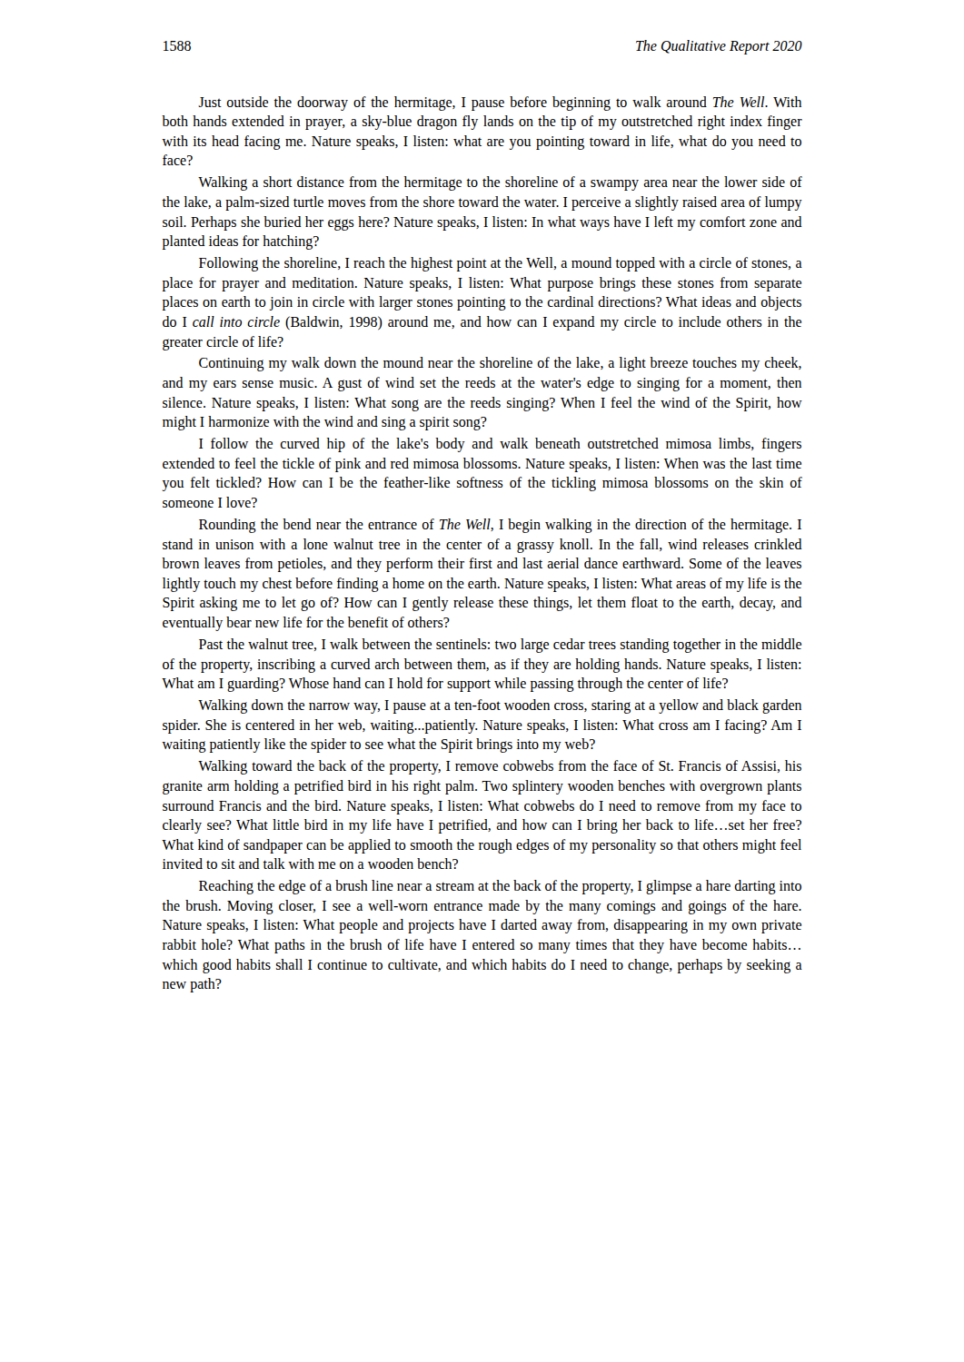1588 The Qualitative Report 2020
Just outside the doorway of the hermitage, I pause before beginning to walk around The Well. With both hands extended in prayer, a sky-blue dragon fly lands on the tip of my outstretched right index finger with its head facing me. Nature speaks, I listen: what are you pointing toward in life, what do you need to face?
Walking a short distance from the hermitage to the shoreline of a swampy area near the lower side of the lake, a palm-sized turtle moves from the shore toward the water. I perceive a slightly raised area of lumpy soil. Perhaps she buried her eggs here? Nature speaks, I listen: In what ways have I left my comfort zone and planted ideas for hatching?
Following the shoreline, I reach the highest point at the Well, a mound topped with a circle of stones, a place for prayer and meditation. Nature speaks, I listen: What purpose brings these stones from separate places on earth to join in circle with larger stones pointing to the cardinal directions? What ideas and objects do I call into circle (Baldwin, 1998) around me, and how can I expand my circle to include others in the greater circle of life?
Continuing my walk down the mound near the shoreline of the lake, a light breeze touches my cheek, and my ears sense music. A gust of wind set the reeds at the water's edge to singing for a moment, then silence. Nature speaks, I listen: What song are the reeds singing? When I feel the wind of the Spirit, how might I harmonize with the wind and sing a spirit song?
I follow the curved hip of the lake's body and walk beneath outstretched mimosa limbs, fingers extended to feel the tickle of pink and red mimosa blossoms. Nature speaks, I listen: When was the last time you felt tickled? How can I be the feather-like softness of the tickling mimosa blossoms on the skin of someone I love?
Rounding the bend near the entrance of The Well, I begin walking in the direction of the hermitage. I stand in unison with a lone walnut tree in the center of a grassy knoll. In the fall, wind releases crinkled brown leaves from petioles, and they perform their first and last aerial dance earthward. Some of the leaves lightly touch my chest before finding a home on the earth. Nature speaks, I listen: What areas of my life is the Spirit asking me to let go of? How can I gently release these things, let them float to the earth, decay, and eventually bear new life for the benefit of others?
Past the walnut tree, I walk between the sentinels: two large cedar trees standing together in the middle of the property, inscribing a curved arch between them, as if they are holding hands. Nature speaks, I listen: What am I guarding? Whose hand can I hold for support while passing through the center of life?
Walking down the narrow way, I pause at a ten-foot wooden cross, staring at a yellow and black garden spider. She is centered in her web, waiting...patiently. Nature speaks, I listen: What cross am I facing? Am I waiting patiently like the spider to see what the Spirit brings into my web?
Walking toward the back of the property, I remove cobwebs from the face of St. Francis of Assisi, his granite arm holding a petrified bird in his right palm. Two splintery wooden benches with overgrown plants surround Francis and the bird. Nature speaks, I listen: What cobwebs do I need to remove from my face to clearly see? What little bird in my life have I petrified, and how can I bring her back to life…set her free? What kind of sandpaper can be applied to smooth the rough edges of my personality so that others might feel invited to sit and talk with me on a wooden bench?
Reaching the edge of a brush line near a stream at the back of the property, I glimpse a hare darting into the brush. Moving closer, I see a well-worn entrance made by the many comings and goings of the hare. Nature speaks, I listen: What people and projects have I darted away from, disappearing in my own private rabbit hole? What paths in the brush of life have I entered so many times that they have become habits…which good habits shall I continue to cultivate, and which habits do I need to change, perhaps by seeking a new path?